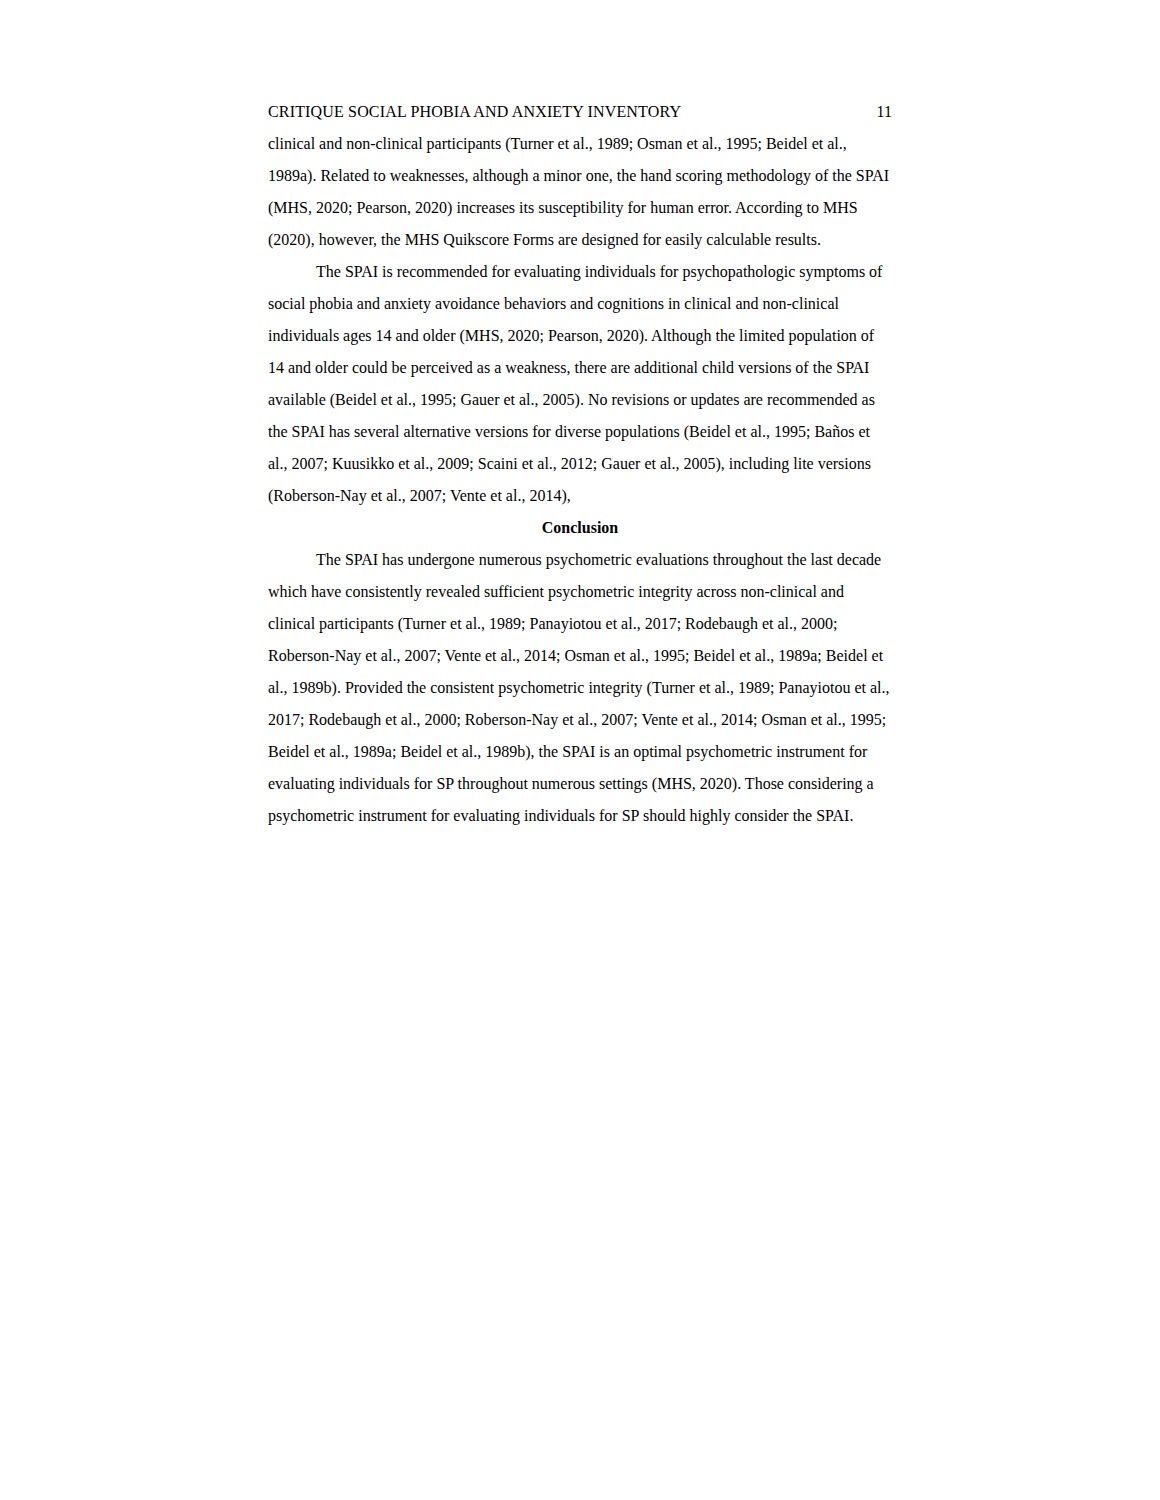Critique Social Phobia and Anxiety Inventory 11
clinical and non-clinical participants (Turner et al., 1989; Osman et al., 1995; Beidel et al., 1989a). Related to weaknesses, although a minor one, the hand scoring methodology of the SPAI (MHS, 2020; Pearson, 2020) increases its susceptibility for human error. According to MHS (2020), however, the MHS Quikscore Forms are designed for easily calculable results.
The SPAI is recommended for evaluating individuals for psychopathologic symptoms of social phobia and anxiety avoidance behaviors and cognitions in clinical and non-clinical individuals ages 14 and older (MHS, 2020; Pearson, 2020). Although the limited population of 14 and older could be perceived as a weakness, there are additional child versions of the SPAI available (Beidel et al., 1995; Gauer et al., 2005). No revisions or updates are recommended as the SPAI has several alternative versions for diverse populations (Beidel et al., 1995; Baños et al., 2007; Kuusikko et al., 2009; Scaini et al., 2012; Gauer et al., 2005), including lite versions (Roberson-Nay et al., 2007; Vente et al., 2014),
Conclusion
The SPAI has undergone numerous psychometric evaluations throughout the last decade which have consistently revealed sufficient psychometric integrity across non-clinical and clinical participants (Turner et al., 1989; Panayiotou et al., 2017; Rodebaugh et al., 2000; Roberson-Nay et al., 2007; Vente et al., 2014; Osman et al., 1995; Beidel et al., 1989a; Beidel et al., 1989b). Provided the consistent psychometric integrity (Turner et al., 1989; Panayiotou et al., 2017; Rodebaugh et al., 2000; Roberson-Nay et al., 2007; Vente et al., 2014; Osman et al., 1995; Beidel et al., 1989a; Beidel et al., 1989b), the SPAI is an optimal psychometric instrument for evaluating individuals for SP throughout numerous settings (MHS, 2020). Those considering a psychometric instrument for evaluating individuals for SP should highly consider the SPAI.